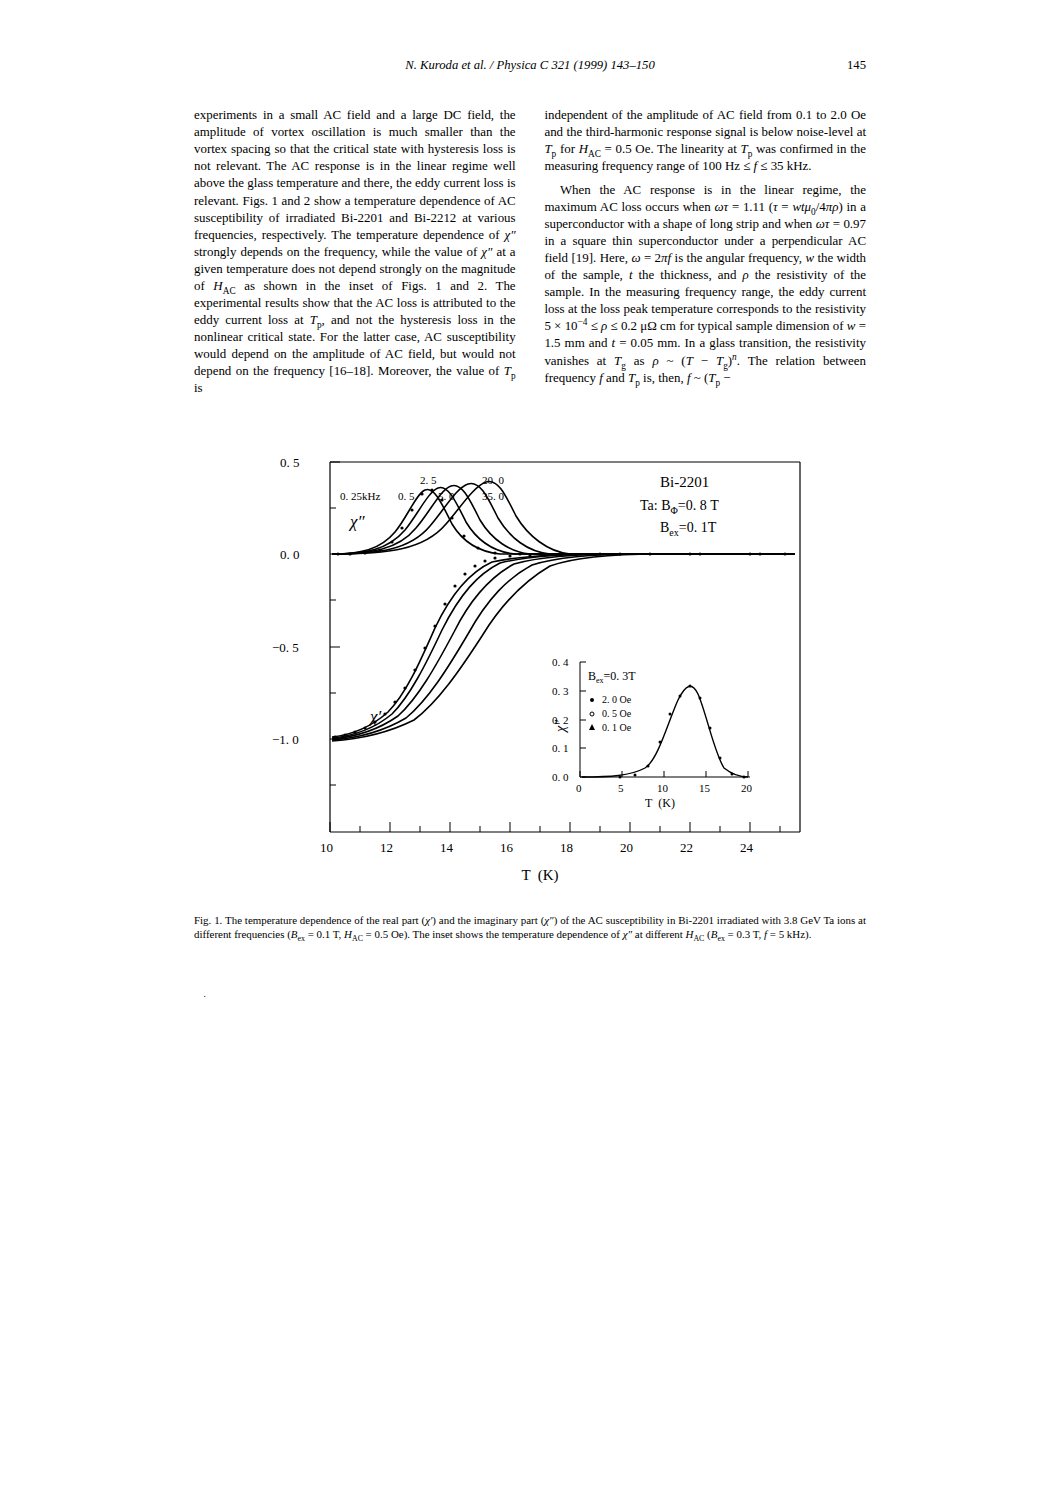N. Kuroda et al. / Physica C 321 (1999) 143–150 145
experiments in a small AC field and a large DC field, the amplitude of vortex oscillation is much smaller than the vortex spacing so that the critical state with hysteresis loss is not relevant. The AC response is in the linear regime well above the glass temperature and there, the eddy current loss is relevant. Figs. 1 and 2 show a temperature dependence of AC susceptibility of irradiated Bi-2201 and Bi-2212 at various frequencies, respectively. The temperature dependence of χ″ strongly depends on the frequency, while the value of χ″ at a given temperature does not depend strongly on the magnitude of HAC as shown in the inset of Figs. 1 and 2. The experimental results show that the AC loss is attributed to the eddy current loss at Tp, and not the hysteresis loss in the nonlinear critical state. For the latter case, AC susceptibility would depend on the amplitude of AC field, but would not depend on the frequency [16–18]. Moreover, the value of Tp is
independent of the amplitude of AC field from 0.1 to 2.0 Oe and the third-harmonic response signal is below noise-level at Tp for HAC = 0.5 Oe. The linearity at Tp was confirmed in the measuring frequency range of 100 Hz ≤ f ≤ 35 kHz.
When the AC response is in the linear regime, the maximum AC loss occurs when ωτ = 1.11 (τ = wtμ0/4πρ) in a superconductor with a shape of long strip and when ωτ = 0.97 in a square thin superconductor under a perpendicular AC field [19]. Here, ω = 2πf is the angular frequency, w the width of the sample, t the thickness, and ρ the resistivity of the sample. In the measuring frequency range, the eddy current loss at the loss peak temperature corresponds to the resistivity 5 × 10−4 ≤ ρ ≤ 0.2 μΩ cm for typical sample dimension of w = 1.5 mm and t = 0.05 mm. In a glass transition, the resistivity vanishes at Tg as ρ ~ (T − Tg)n. The relation between frequency f and Tp is, then, f ~ (Tp −
0. 5 0. 0 −0. 5 −1. 0 10 12 14 16 18 20 22 24 T (K) χ″ χ′ Bi-2201 Ta: BΦ=0. 8 T Bex=0. 1T 2. 5 20. 0 0. 25kHz 0. 5 5. 0 35. 0 0. 4 0. 3 0. 2 0. 1 0. 0 0 5 10 15 20 T (K) χ″ Bex=0. 3T 2. 0 Oe 0. 5 Oe 0. 1 Oe
Fig. 1. The temperature dependence of the real part (χ′) and the imaginary part (χ″) of the AC susceptibility in Bi-2201 irradiated with 3.8 GeV Ta ions at different frequencies (Bex = 0.1 T, HAC = 0.5 Oe). The inset shows the temperature dependence of χ″ at different HAC (Bex = 0.3 T, f = 5 kHz).
.